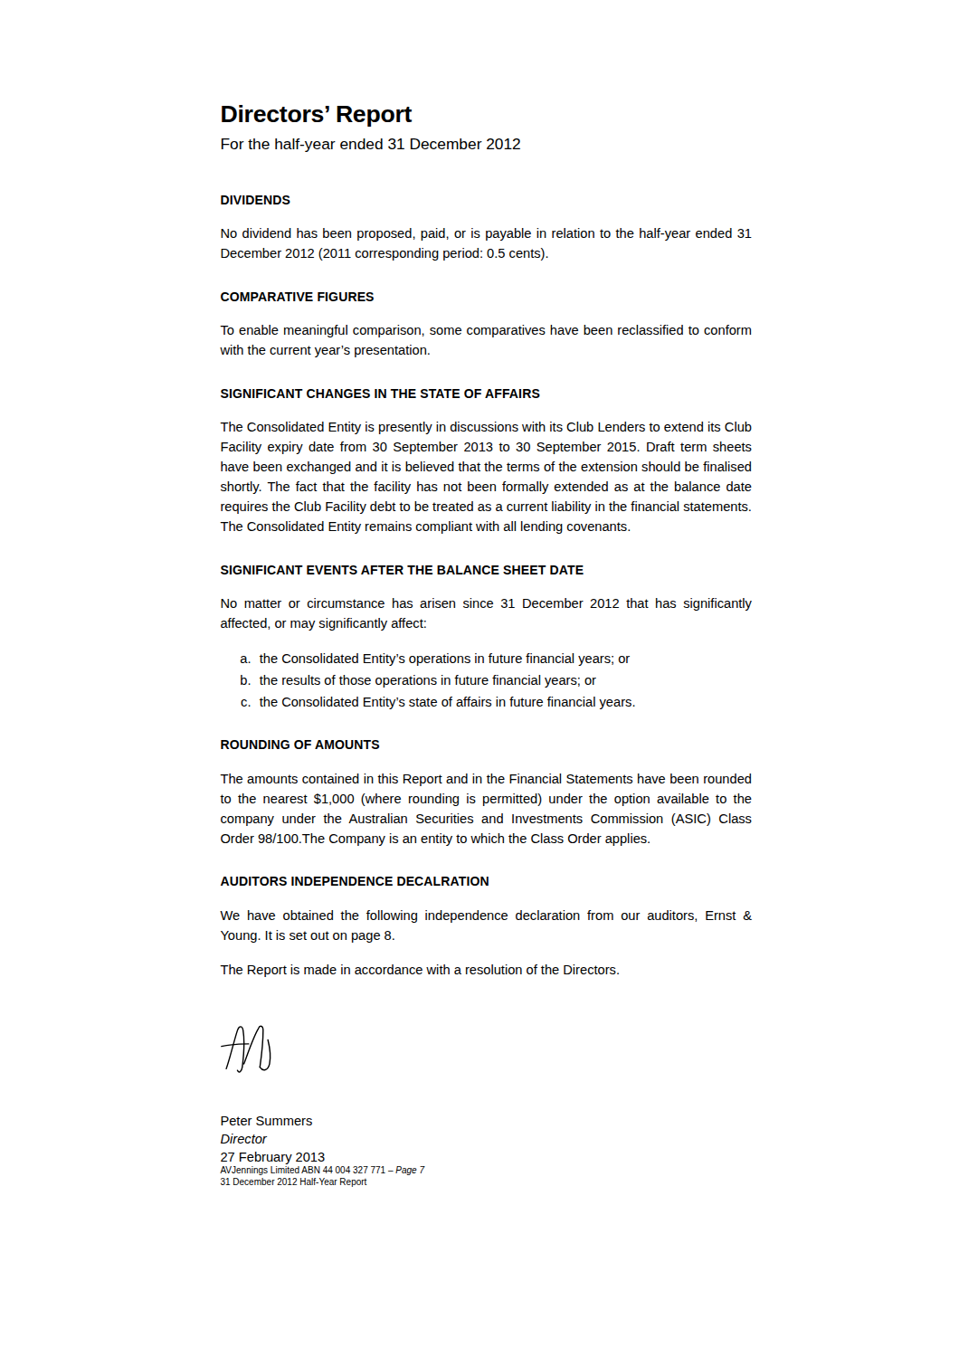Directors’ Report
For the half-year ended 31 December 2012
DIVIDENDS
No dividend has been proposed, paid, or is payable in relation to the half-year ended 31 December 2012 (2011 corresponding period: 0.5 cents).
COMPARATIVE FIGURES
To enable meaningful comparison, some comparatives have been reclassified to conform with the current year’s presentation.
SIGNIFICANT CHANGES IN THE STATE OF AFFAIRS
The Consolidated Entity is presently in discussions with its Club Lenders to extend its Club Facility expiry date from 30 September 2013 to 30 September 2015. Draft term sheets have been exchanged and it is believed that the terms of the extension should be finalised shortly. The fact that the facility has not been formally extended as at the balance date requires the Club Facility debt to be treated as a current liability in the financial statements. The Consolidated Entity remains compliant with all lending covenants.
SIGNIFICANT EVENTS AFTER THE BALANCE SHEET DATE
No matter or circumstance has arisen since 31 December 2012 that has significantly affected, or may significantly affect:
the Consolidated Entity’s operations in future financial years; or
the results of those operations in future financial years; or
the Consolidated Entity’s state of affairs in future financial years.
ROUNDING OF AMOUNTS
The amounts contained in this Report and in the Financial Statements have been rounded to the nearest $1,000 (where rounding is permitted) under the option available to the company under the Australian Securities and Investments Commission (ASIC) Class Order 98/100.The Company is an entity to which the Class Order applies.
AUDITORS INDEPENDENCE DECALRATION
We have obtained the following independence declaration from our auditors, Ernst & Young. It is set out on page 8.
The Report is made in accordance with a resolution of the Directors.
Peter Summers
Director
27 February 2013
AVJennings Limited ABN 44 004 327 771 – Page 7
31 December 2012 Half-Year Report